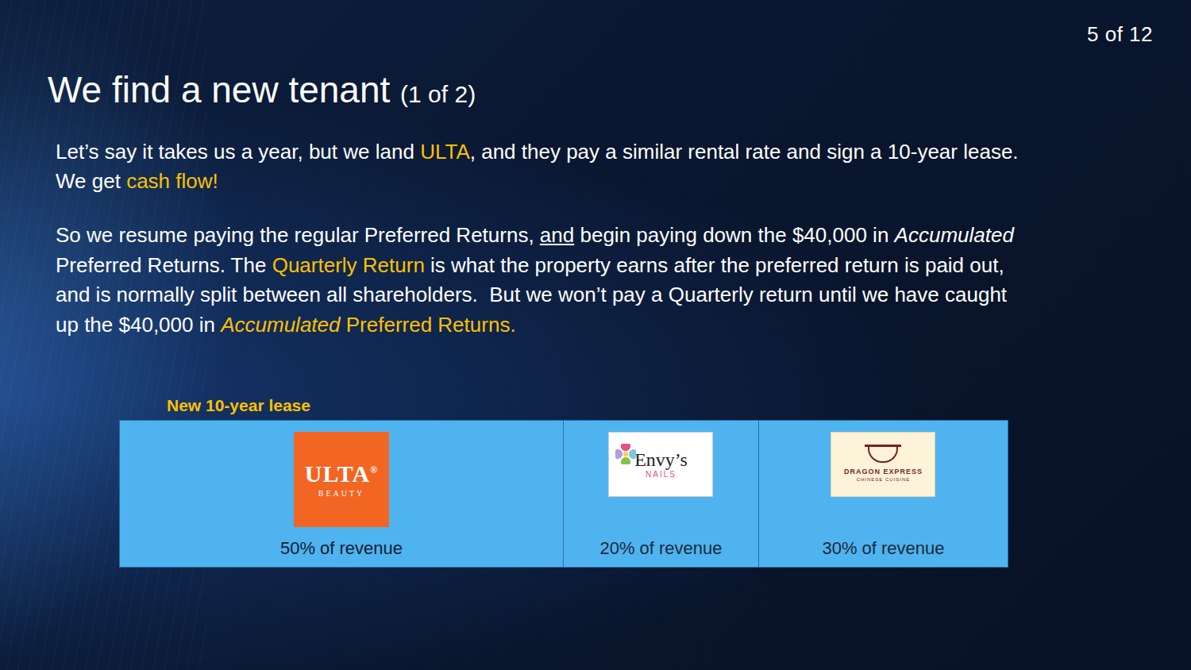5 of 12
We find a new tenant (1 of 2)
Let’s say it takes us a year, but we land ULTA, and they pay a similar rental rate and sign a 10-year lease. We get cash flow!
So we resume paying the regular Preferred Returns, and begin paying down the $40,000 in Accumulated Preferred Returns. The Quarterly Return is what the property earns after the preferred return is paid out, and is normally split between all shareholders. But we won’t pay a Quarterly return until we have caught up the $40,000 in Accumulated Preferred Returns.
New 10-year lease
ULTA®
Beauty
50% of revenue
Envy’s
Nails
20% of revenue
Dragon Express
Chinese Cuisine
30% of revenue